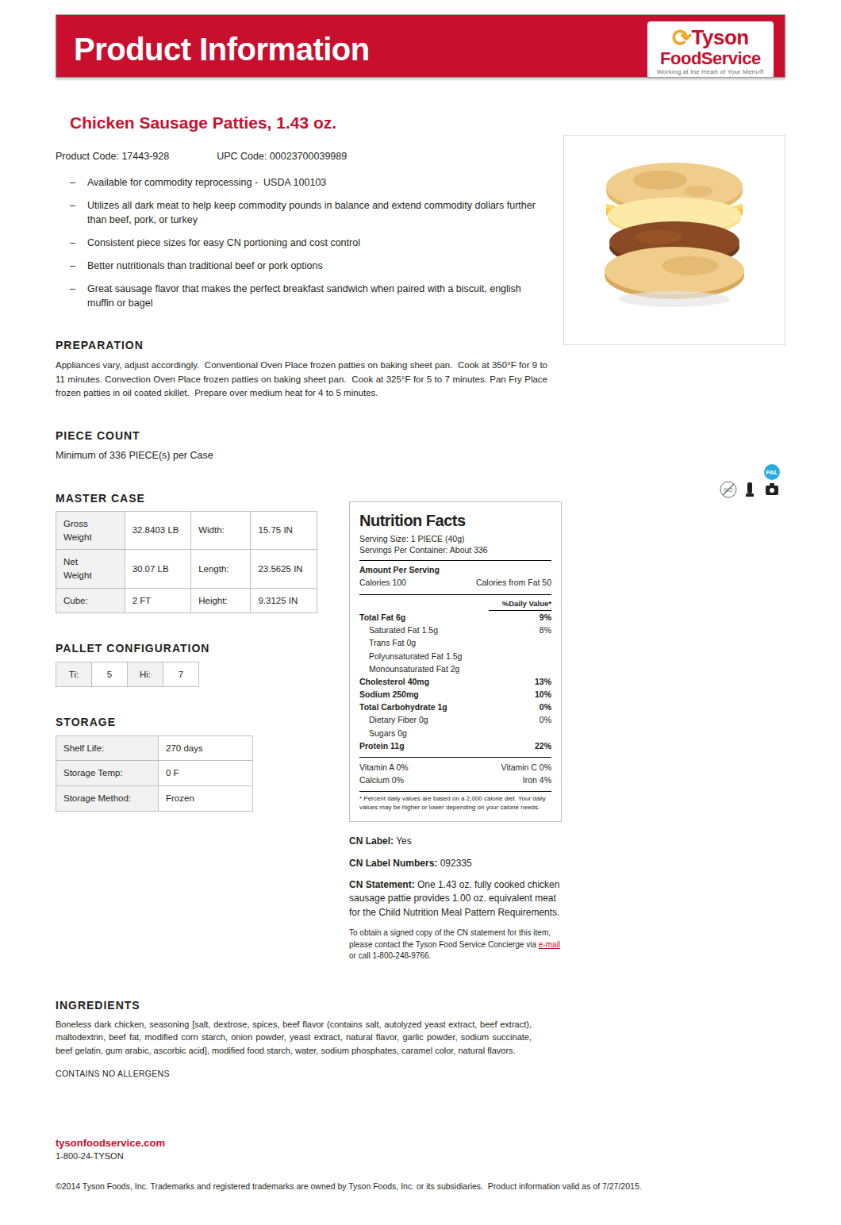Product Information
⟳Tyson
FoodService
Working at the Heart of Your Menu®
Chicken Sausage Patties, 1.43 oz.
Product Code: 17443-928 UPC Code: 00023700039989
Available for commodity reprocessing - USDA 100103
Utilizes all dark meat to help keep commodity pounds in balance and extend commodity dollars further than beef, pork, or turkey
Consistent piece sizes for easy CN portioning and cost control
Better nutritionals than traditional beef or pork options
Great sausage flavor that makes the perfect breakfast sandwich when paired with a biscuit, english muffin or bagel
PREPARATION
Appliances vary, adjust accordingly. Conventional Oven Place frozen patties on baking sheet pan. Cook at 350°F for 9 to 11 minutes. Convection Oven Place frozen patties on baking sheet pan. Cook at 325°F for 5 to 7 minutes. Pan Fry Place frozen patties in oil coated skillet. Prepare over medium heat for 4 to 5 minutes.
PIECE COUNT
Minimum of 336 PIECE(s) per Case
MASTER CASE
| Gross Weight | 32.8403 LB | Width: | 15.75 IN |
| Net Weight | 30.07 LB | Length: | 23.5625 IN |
| Cube: | 2 FT | Height: | 9.3125 IN |
PALLET CONFIGURATION
| Ti: | 5 | Hi: | 7 |
STORAGE
| Shelf Life: | 270 days |
| Storage Temp: | 0 F |
| Storage Method: | Frozen |
PAL
NO
Nutrition Facts
Serving Size: 1 PIECE (40g)
Servings Per Container: About 336
Amount Per Serving
| Calories 100 | Calories from Fat 50 |
| | %Daily Value* |
| Total Fat 6g | 9% |
| Saturated Fat 1.5g | 8% |
| Trans Fat 0g | |
| Polyunsaturated Fat 1.5g | |
| Monounsaturated Fat 2g | |
| Cholesterol 40mg | 13% |
| Sodium 250mg | 10% |
| Total Carbohydrate 1g | 0% |
| Dietary Fiber 0g | 0% |
| Sugars 0g | |
| Protein 11g | 22% |
| Vitamin A 0% | Vitamin C 0% |
| Calcium 0% | Iron 4% |
* Percent daily values are based on a 2,000 calorie diet. Your daily values may be higher or lower depending on your calorie needs.
CN Label: Yes
CN Label Numbers: 092335
CN Statement: One 1.43 oz. fully cooked chicken sausage pattie provides 1.00 oz. equivalent meat for the Child Nutrition Meal Pattern Requirements.
To obtain a signed copy of the CN statement for this item, please contact the Tyson Food Service Concierge via e-mail or call 1-800-248-9766.
INGREDIENTS
Boneless dark chicken, seasoning [salt, dextrose, spices, beef flavor (contains salt, autolyzed yeast extract, beef extract), maltodextrin, beef fat, modified corn starch, onion powder, yeast extract, natural flavor, garlic powder, sodium succinate, beef gelatin, gum arabic, ascorbic acid], modified food starch, water, sodium phosphates, caramel color, natural flavors.
CONTAINS NO ALLERGENS
tysonfoodservice.com
1-800-24-TYSON
©2014 Tyson Foods, Inc. Trademarks and registered trademarks are owned by Tyson Foods, Inc. or its subsidiaries. Product information valid as of 7/27/2015.